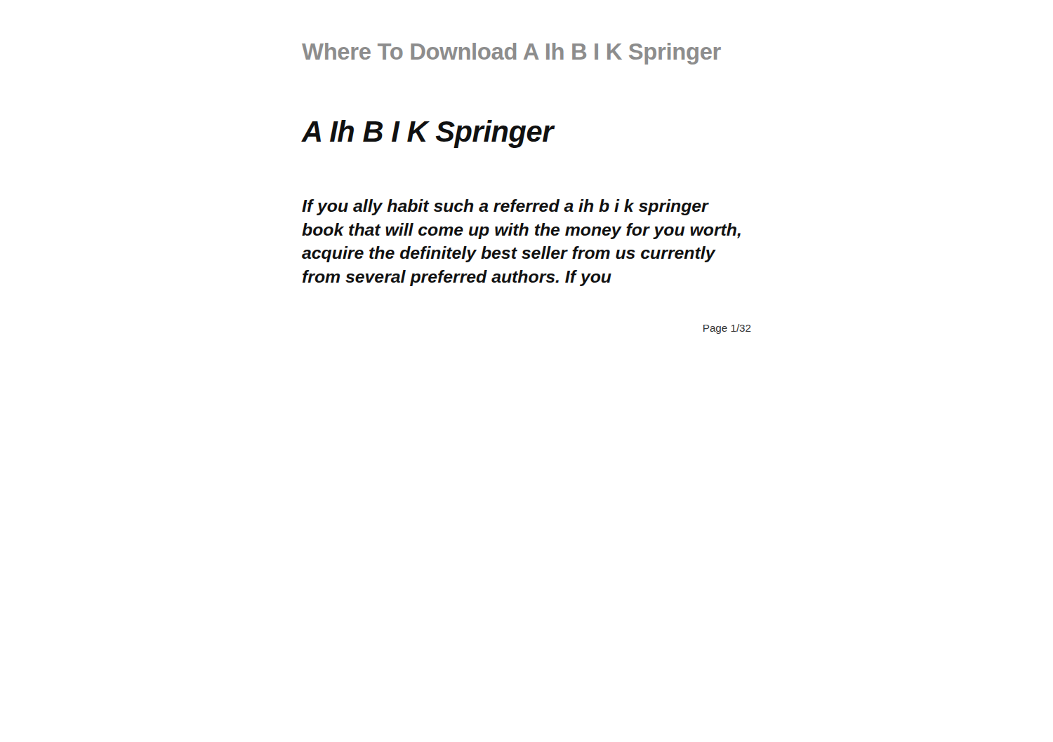Where To Download A Ih B I K Springer
A Ih B I K Springer
If you ally habit such a referred a ih b i k springer book that will come up with the money for you worth, acquire the definitely best seller from us currently from several preferred authors. If you
Page 1/32